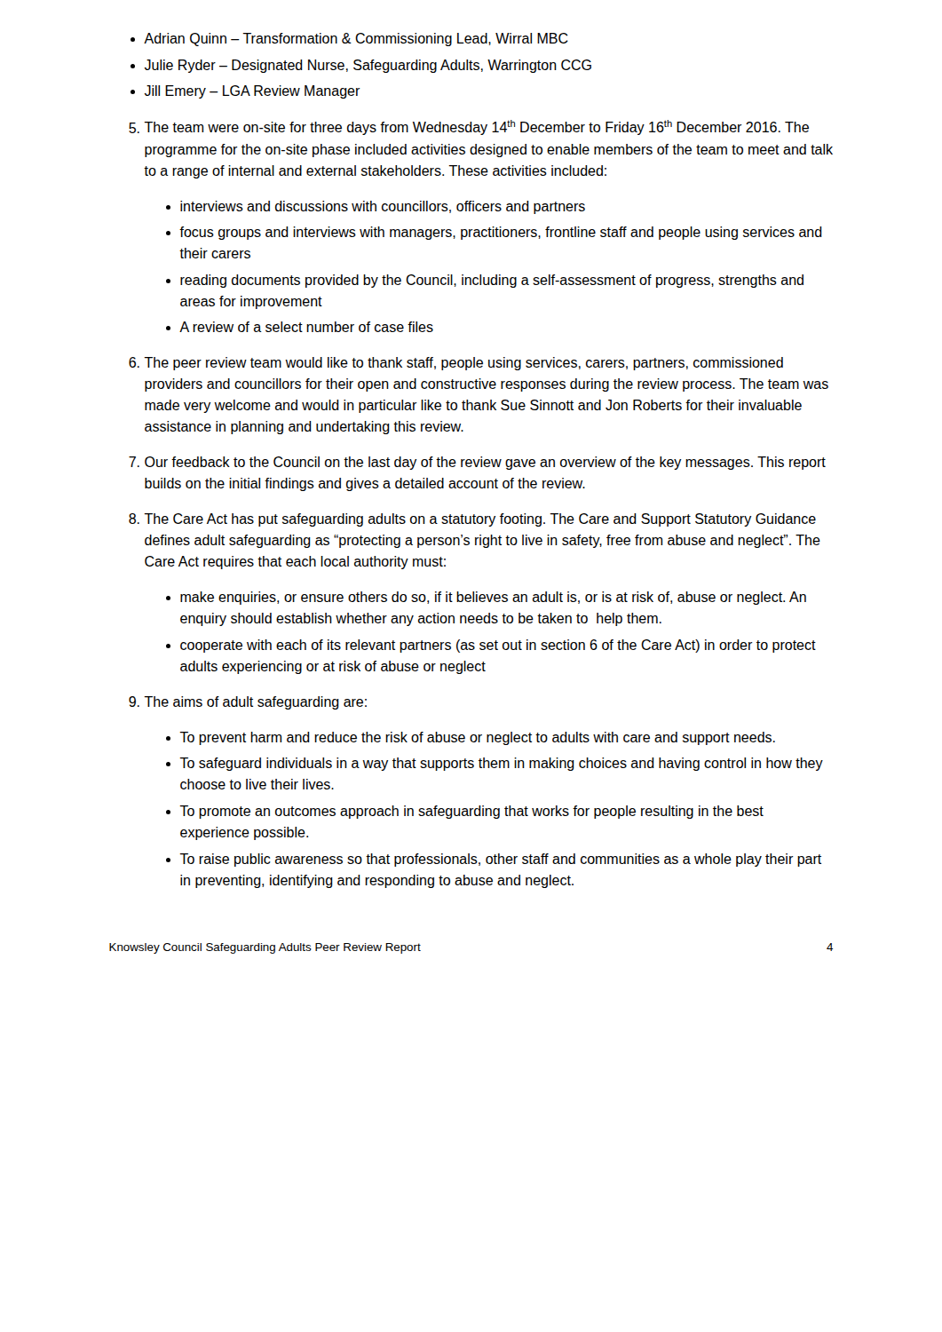Adrian Quinn – Transformation & Commissioning Lead, Wirral MBC
Julie Ryder – Designated Nurse, Safeguarding Adults, Warrington CCG
Jill Emery – LGA Review Manager
The team were on-site for three days from Wednesday 14th December to Friday 16th December 2016. The programme for the on-site phase included activities designed to enable members of the team to meet and talk to a range of internal and external stakeholders. These activities included:
interviews and discussions with councillors, officers and partners
focus groups and interviews with managers, practitioners, frontline staff and people using services and their carers
reading documents provided by the Council, including a self-assessment of progress, strengths and areas for improvement
A review of a select number of case files
The peer review team would like to thank staff, people using services, carers, partners, commissioned providers and councillors for their open and constructive responses during the review process. The team was made very welcome and would in particular like to thank Sue Sinnott and Jon Roberts for their invaluable assistance in planning and undertaking this review.
Our feedback to the Council on the last day of the review gave an overview of the key messages. This report builds on the initial findings and gives a detailed account of the review.
The Care Act has put safeguarding adults on a statutory footing. The Care and Support Statutory Guidance defines adult safeguarding as “protecting a person’s right to live in safety, free from abuse and neglect”. The Care Act requires that each local authority must:
make enquiries, or ensure others do so, if it believes an adult is, or is at risk of, abuse or neglect. An enquiry should establish whether any action needs to be taken to help them.
cooperate with each of its relevant partners (as set out in section 6 of the Care Act) in order to protect adults experiencing or at risk of abuse or neglect
The aims of adult safeguarding are:
To prevent harm and reduce the risk of abuse or neglect to adults with care and support needs.
To safeguard individuals in a way that supports them in making choices and having control in how they choose to live their lives.
To promote an outcomes approach in safeguarding that works for people resulting in the best experience possible.
To raise public awareness so that professionals, other staff and communities as a whole play their part in preventing, identifying and responding to abuse and neglect.
Knowsley Council Safeguarding Adults Peer Review Report 4